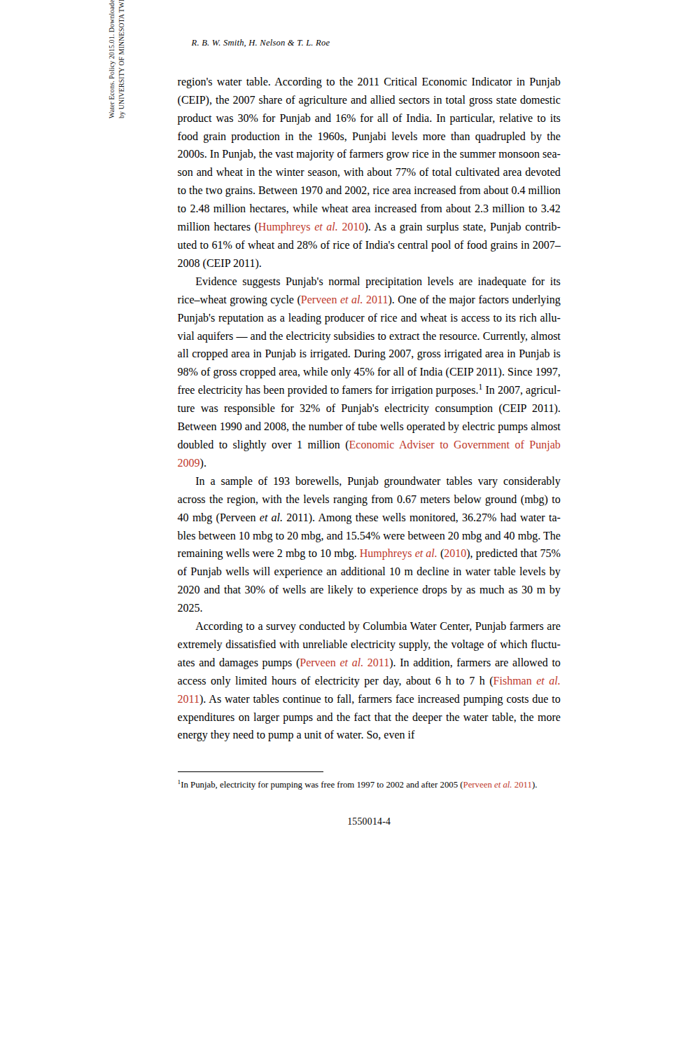Water Econs. Policy 2015.01. Downloaded from www.worldscientific.com
by UNIVERSITY OF MINNESOTA TWIN CITIES on 02/16/16. For personal use only.
R. B. W. Smith, H. Nelson & T. L. Roe
region's water table. According to the 2011 Critical Economic Indicator in Punjab (CEIP), the 2007 share of agriculture and allied sectors in total gross state domestic product was 30% for Punjab and 16% for all of India. In particular, relative to its food grain production in the 1960s, Punjabi levels more than quadrupled by the 2000s. In Punjab, the vast majority of farmers grow rice in the summer monsoon season and wheat in the winter season, with about 77% of total cultivated area devoted to the two grains. Between 1970 and 2002, rice area increased from about 0.4 million to 2.48 million hectares, while wheat area increased from about 2.3 million to 3.42 million hectares (Humphreys et al. 2010). As a grain surplus state, Punjab contributed to 61% of wheat and 28% of rice of India's central pool of food grains in 2007–2008 (CEIP 2011).
Evidence suggests Punjab's normal precipitation levels are inadequate for its rice–wheat growing cycle (Perveen et al. 2011). One of the major factors underlying Punjab's reputation as a leading producer of rice and wheat is access to its rich alluvial aquifers — and the electricity subsidies to extract the resource. Currently, almost all cropped area in Punjab is irrigated. During 2007, gross irrigated area in Punjab is 98% of gross cropped area, while only 45% for all of India (CEIP 2011). Since 1997, free electricity has been provided to famers for irrigation purposes.1 In 2007, agriculture was responsible for 32% of Punjab's electricity consumption (CEIP 2011). Between 1990 and 2008, the number of tube wells operated by electric pumps almost doubled to slightly over 1 million (Economic Adviser to Government of Punjab 2009).
In a sample of 193 borewells, Punjab groundwater tables vary considerably across the region, with the levels ranging from 0.67 meters below ground (mbg) to 40 mbg (Perveen et al. 2011). Among these wells monitored, 36.27% had water tables between 10 mbg to 20 mbg, and 15.54% were between 20 mbg and 40 mbg. The remaining wells were 2 mbg to 10 mbg. Humphreys et al. (2010), predicted that 75% of Punjab wells will experience an additional 10 m decline in water table levels by 2020 and that 30% of wells are likely to experience drops by as much as 30 m by 2025.
According to a survey conducted by Columbia Water Center, Punjab farmers are extremely dissatisfied with unreliable electricity supply, the voltage of which fluctuates and damages pumps (Perveen et al. 2011). In addition, farmers are allowed to access only limited hours of electricity per day, about 6 h to 7 h (Fishman et al. 2011). As water tables continue to fall, farmers face increased pumping costs due to expenditures on larger pumps and the fact that the deeper the water table, the more energy they need to pump a unit of water. So, even if
1In Punjab, electricity for pumping was free from 1997 to 2002 and after 2005 (Perveen et al. 2011).
1550014-4